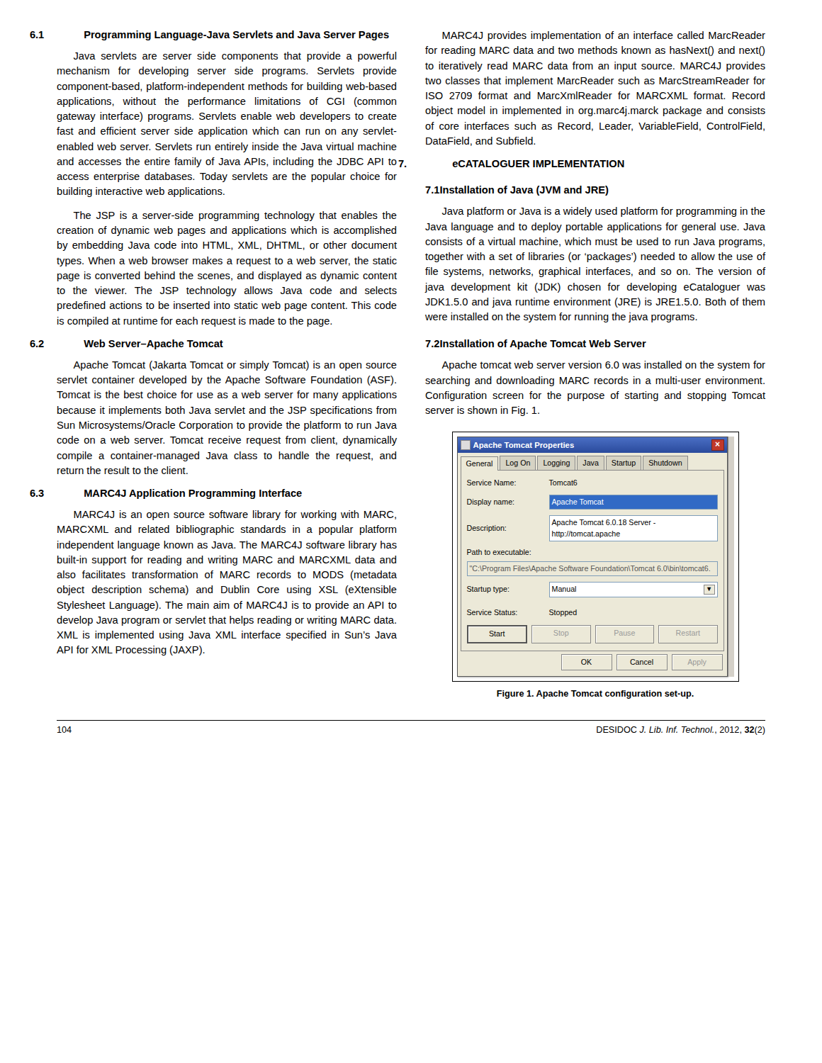6.1 Programming Language-Java Servlets and Java Server Pages
Java servlets are server side components that provide a powerful mechanism for developing server side programs. Servlets provide component-based, platform-independent methods for building web-based applications, without the performance limitations of CGI (common gateway interface) programs. Servlets enable web developers to create fast and efficient server side application which can run on any servlet-enabled web server. Servlets run entirely inside the Java virtual machine and accesses the entire family of Java APIs, including the JDBC API to access enterprise databases. Today servlets are the popular choice for building interactive web applications.
The JSP is a server-side programming technology that enables the creation of dynamic web pages and applications which is accomplished by embedding Java code into HTML, XML, DHTML, or other document types. When a web browser makes a request to a web server, the static page is converted behind the scenes, and displayed as dynamic content to the viewer. The JSP technology allows Java code and selects predefined actions to be inserted into static web page content. This code is compiled at runtime for each request is made to the page.
6.2 Web Server–Apache Tomcat
Apache Tomcat (Jakarta Tomcat or simply Tomcat) is an open source servlet container developed by the Apache Software Foundation (ASF). Tomcat is the best choice for use as a web server for many applications because it implements both Java servlet and the JSP specifications from Sun Microsystems/Oracle Corporation to provide the platform to run Java code on a web server. Tomcat receive request from client, dynamically compile a container-managed Java class to handle the request, and return the result to the client.
6.3 MARC4J Application Programming Interface
MARC4J is an open source software library for working with MARC, MARCXML and related bibliographic standards in a popular platform independent language known as Java. The MARC4J software library has built-in support for reading and writing MARC and MARCXML data and also facilitates transformation of MARC records to MODS (metadata object description schema) and Dublin Core using XSL (eXtensible Stylesheet Language). The main aim of MARC4J is to provide an API to develop Java program or servlet that helps reading or writing MARC data. XML is implemented using Java XML interface specified in Sun’s Java API for XML Processing (JAXP).
MARC4J provides implementation of an interface called MarcReader for reading MARC data and two methods known as hasNext() and next() to iteratively read MARC data from an input source. MARC4J provides two classes that implement MarcReader such as MarcStreamReader for ISO 2709 format and MarcXmlReader for MARCXML format. Record object model in implemented in org.marc4j.marck package and consists of core interfaces such as Record, Leader, VariableField, ControlField, DataField, and Subfield.
7. eCATALOGUER IMPLEMENTATION
7.1 Installation of Java (JVM and JRE)
Java platform or Java is a widely used platform for programming in the Java language and to deploy portable applications for general use. Java consists of a virtual machine, which must be used to run Java programs, together with a set of libraries (or ‘packages’) needed to allow the use of file systems, networks, graphical interfaces, and so on. The version of java development kit (JDK) chosen for developing eCataloguer was JDK1.5.0 and java runtime environment (JRE) is JRE1.5.0. Both of them were installed on the system for running the java programs.
7.2 Installation of Apache Tomcat Web Server
Apache tomcat web server version 6.0 was installed on the system for searching and downloading MARC records in a multi-user environment. Configuration screen for the purpose of starting and stopping Tomcat server is shown in Fig. 1.
Apache Tomcat Properties ×
General Log On Logging Java Startup Shutdown
Service Name: Tomcat6
Display name: Apache Tomcat
Description: Apache Tomcat 6.0.18 Server - http://tomcat.apache
Path to executable:
"C:\Program Files\Apache Software Foundation\Tomcat 6.0\bin\tomcat6.
Startup type: Manual▼
Service Status: Stopped
Start Stop Pause Restart
OK Cancel Apply
Figure 1. Apache Tomcat configuration set-up.
104 DESIDOC J. Lib. Inf. Technol., 2012, 32(2)